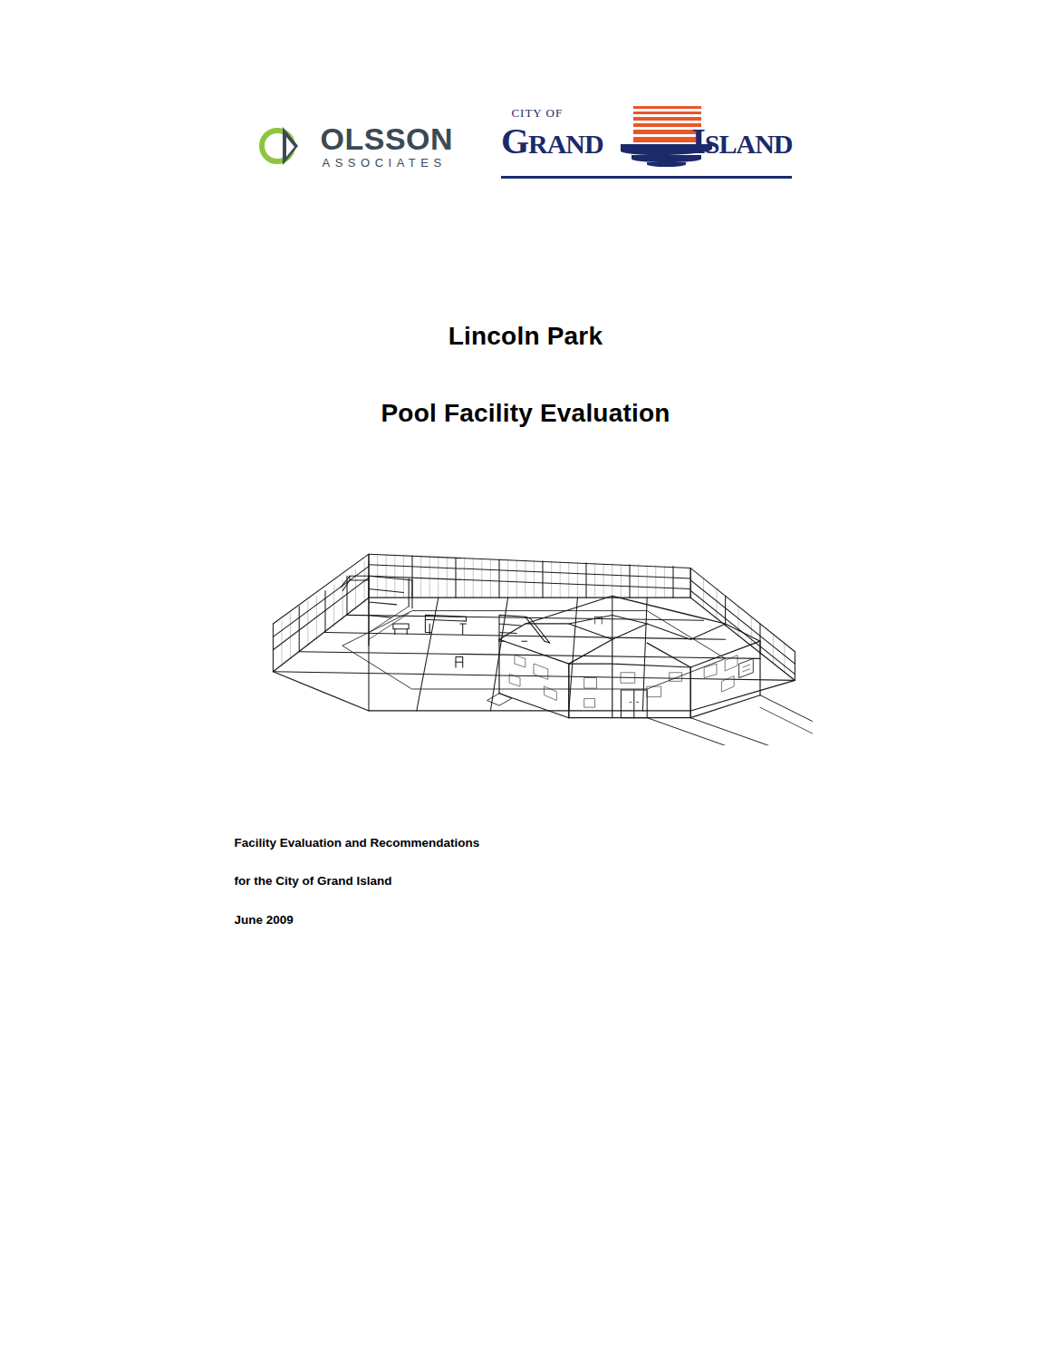OLSSON
ASSOCIATES
CITY OF
GRAND
ISLAND
Lincoln Park
Pool Facility Evaluation
Facility Evaluation and Recommendations
for the City of Grand Island
June 2009